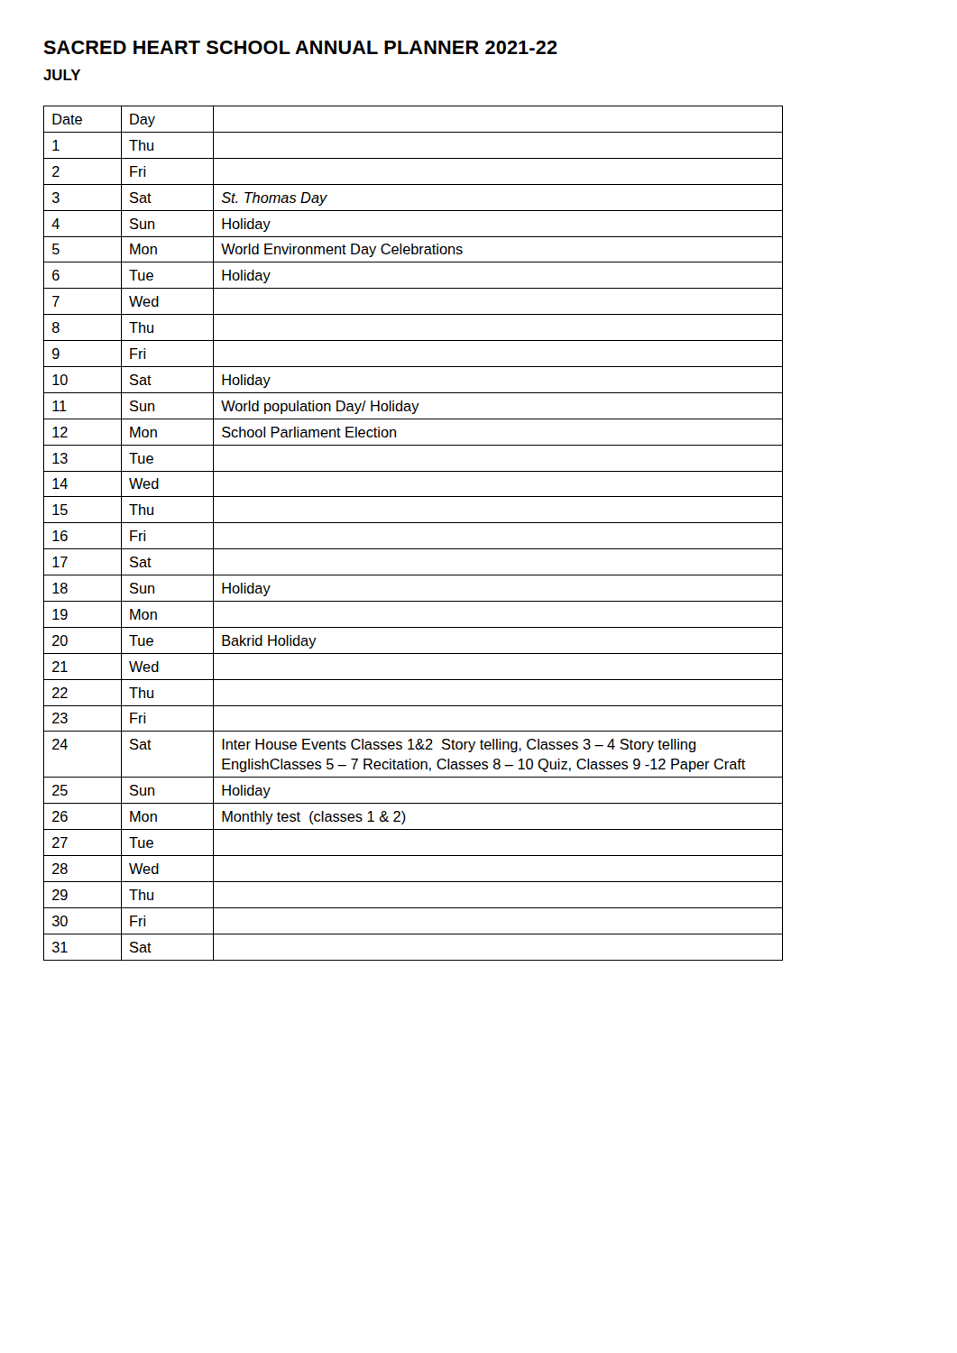SACRED HEART SCHOOL ANNUAL PLANNER 2021-22
JULY
| Date | Day | |
| 1 | Thu | |
| 2 | Fri | |
| 3 | Sat | St. Thomas Day |
| 4 | Sun | Holiday |
| 5 | Mon | World Environment Day Celebrations |
| 6 | Tue | Holiday |
| 7 | Wed | |
| 8 | Thu | |
| 9 | Fri | |
| 10 | Sat | Holiday |
| 11 | Sun | World population Day/ Holiday |
| 12 | Mon | School Parliament Election |
| 13 | Tue | |
| 14 | Wed | |
| 15 | Thu | |
| 16 | Fri | |
| 17 | Sat | |
| 18 | Sun | Holiday |
| 19 | Mon | |
| 20 | Tue | Bakrid Holiday |
| 21 | Wed | |
| 22 | Thu | |
| 23 | Fri | |
| 24 | Sat | Inter House Events Classes 1&2 Story telling, Classes 3 – 4 Story telling EnglishClasses 5 – 7 Recitation, Classes 8 – 10 Quiz, Classes 9 -12 Paper Craft |
| 25 | Sun | Holiday |
| 26 | Mon | Monthly test (classes 1 & 2) |
| 27 | Tue | |
| 28 | Wed | |
| 29 | Thu | |
| 30 | Fri | |
| 31 | Sat | |